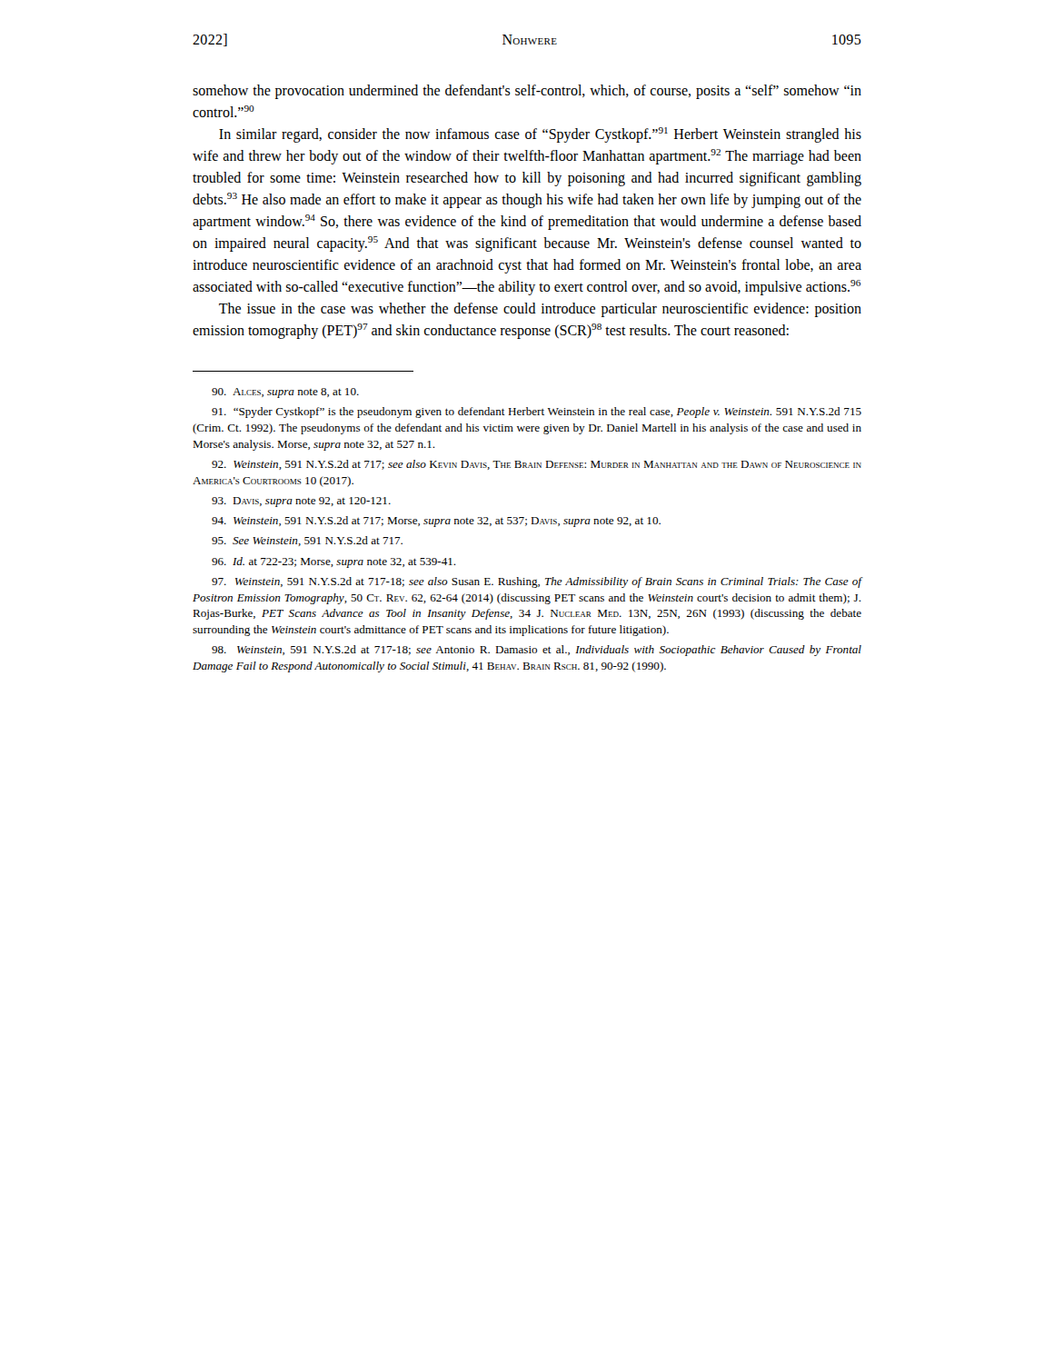2022] Nohwere 1095
somehow the provocation undermined the defendant's self-control, which, of course, posits a “self” somehow “in control.”90
In similar regard, consider the now infamous case of “Spyder Cystkopf.”91 Herbert Weinstein strangled his wife and threw her body out of the window of their twelfth-floor Manhattan apartment.92 The marriage had been troubled for some time: Weinstein researched how to kill by poisoning and had incurred significant gambling debts.93 He also made an effort to make it appear as though his wife had taken her own life by jumping out of the apartment window.94 So, there was evidence of the kind of premeditation that would undermine a defense based on impaired neural capacity.95 And that was significant because Mr. Weinstein's defense counsel wanted to introduce neuroscientific evidence of an arachnoid cyst that had formed on Mr. Weinstein's frontal lobe, an area associated with so-called “executive function”—the ability to exert control over, and so avoid, impulsive actions.96
The issue in the case was whether the defense could introduce particular neuroscientific evidence: position emission tomography (PET)97 and skin conductance response (SCR)98 test results. The court reasoned:
90. Alces, supra note 8, at 10.
91. “Spyder Cystkopf” is the pseudonym given to defendant Herbert Weinstein in the real case, People v. Weinstein. 591 N.Y.S.2d 715 (Crim. Ct. 1992). The pseudonyms of the defendant and his victim were given by Dr. Daniel Martell in his analysis of the case and used in Morse's analysis. Morse, supra note 32, at 527 n.1.
92. Weinstein, 591 N.Y.S.2d at 717; see also Kevin Davis, The Brain Defense: Murder in Manhattan and the Dawn of Neuroscience in America's Courtrooms 10 (2017).
93. Davis, supra note 92, at 120-121.
94. Weinstein, 591 N.Y.S.2d at 717; Morse, supra note 32, at 537; Davis, supra note 92, at 10.
95. See Weinstein, 591 N.Y.S.2d at 717.
96. Id. at 722-23; Morse, supra note 32, at 539-41.
97. Weinstein, 591 N.Y.S.2d at 717-18; see also Susan E. Rushing, The Admissibility of Brain Scans in Criminal Trials: The Case of Positron Emission Tomography, 50 Ct. Rev. 62, 62-64 (2014) (discussing PET scans and the Weinstein court's decision to admit them); J. Rojas-Burke, PET Scans Advance as Tool in Insanity Defense, 34 J. Nuclear Med. 13N, 25N, 26N (1993) (discussing the debate surrounding the Weinstein court's admittance of PET scans and its implications for future litigation).
98. Weinstein, 591 N.Y.S.2d at 717-18; see Antonio R. Damasio et al., Individuals with Sociopathic Behavior Caused by Frontal Damage Fail to Respond Autonomically to Social Stimuli, 41 Behav. Brain Rsch. 81, 90-92 (1990).